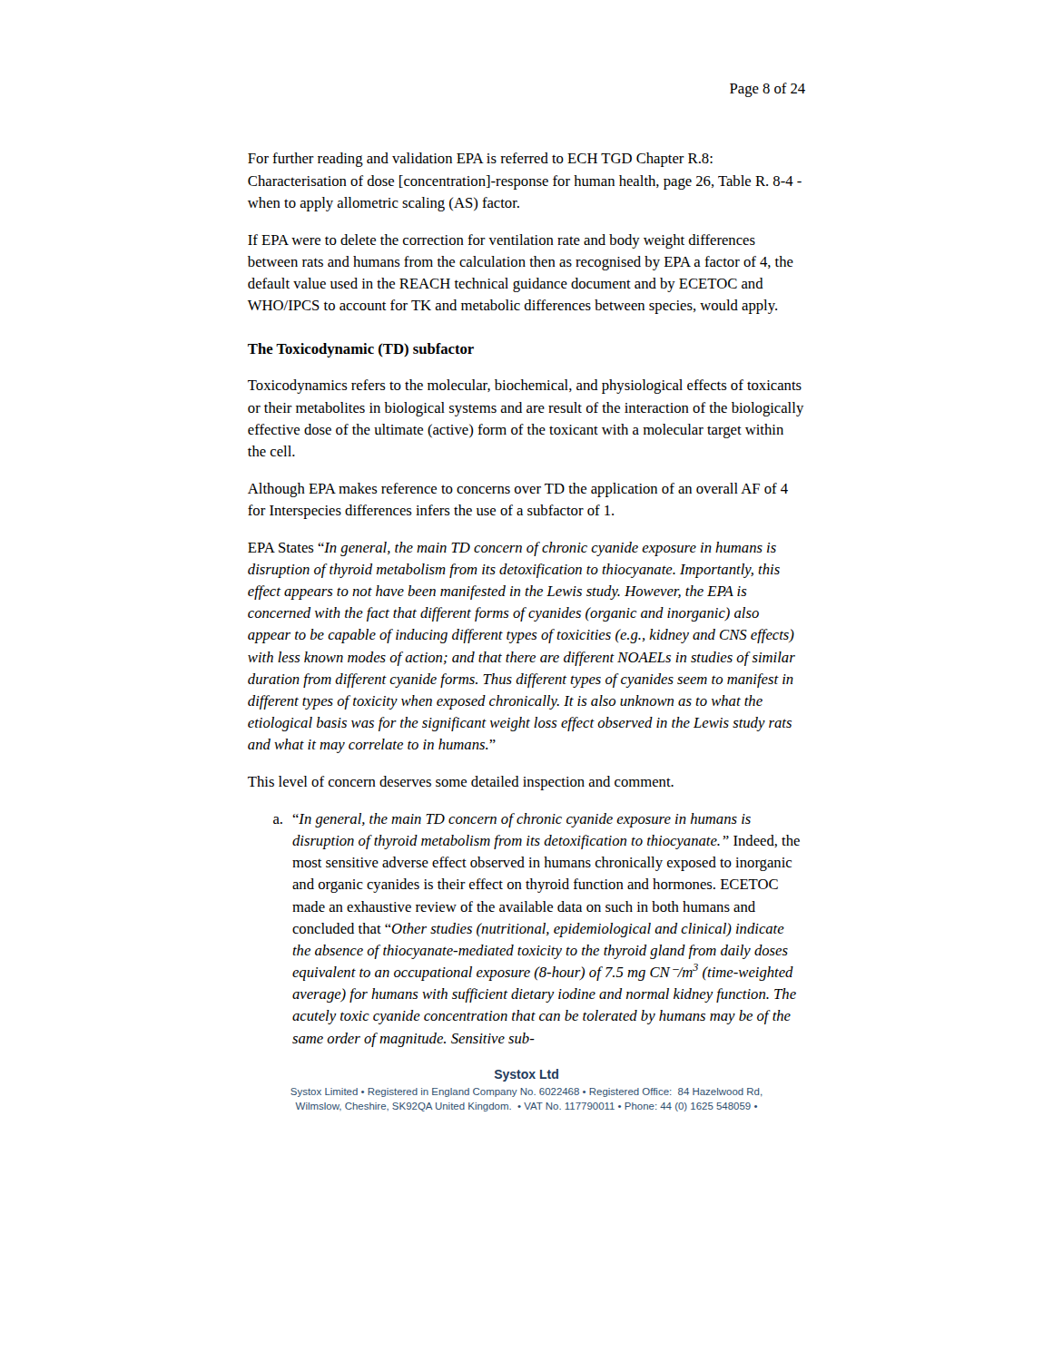Page 8 of 24
For further reading and validation EPA is referred to ECH TGD Chapter R.8: Characterisation of dose [concentration]-response for human health, page 26, Table R. 8-4 - when to apply allometric scaling (AS) factor.
If EPA were to delete the correction for ventilation rate and body weight differences between rats and humans from the calculation then as recognised by EPA a factor of 4, the default value used in the REACH technical guidance document and by ECETOC and WHO/IPCS to account for TK and metabolic differences between species, would apply.
The Toxicodynamic (TD) subfactor
Toxicodynamics refers to the molecular, biochemical, and physiological effects of toxicants or their metabolites in biological systems and are result of the interaction of the biologically effective dose of the ultimate (active) form of the toxicant with a molecular target within the cell.
Although EPA makes reference to concerns over TD the application of an overall AF of 4 for Interspecies differences infers the use of a subfactor of 1.
EPA States “In general, the main TD concern of chronic cyanide exposure in humans is disruption of thyroid metabolism from its detoxification to thiocyanate. Importantly, this effect appears to not have been manifested in the Lewis study. However, the EPA is concerned with the fact that different forms of cyanides (organic and inorganic) also appear to be capable of inducing different types of toxicities (e.g., kidney and CNS effects) with less known modes of action; and that there are different NOAELs in studies of similar duration from different cyanide forms. Thus different types of cyanides seem to manifest in different types of toxicity when exposed chronically. It is also unknown as to what the etiological basis was for the significant weight loss effect observed in the Lewis study rats and what it may correlate to in humans.”
This level of concern deserves some detailed inspection and comment.
“In general, the main TD concern of chronic cyanide exposure in humans is disruption of thyroid metabolism from its detoxification to thiocyanate.” Indeed, the most sensitive adverse effect observed in humans chronically exposed to inorganic and organic cyanides is their effect on thyroid function and hormones. ECETOC made an exhaustive review of the available data on such in both humans and concluded that “Other studies (nutritional, epidemiological and clinical) indicate the absence of thiocyanate-mediated toxicity to the thyroid gland from daily doses equivalent to an occupational exposure (8-hour) of 7.5 mg CN⁻/m3 (time-weighted average) for humans with sufficient dietary iodine and normal kidney function. The acutely toxic cyanide concentration that can be tolerated by humans may be of the same order of magnitude. Sensitive sub-
Systox Ltd Systox Limited • Registered in England Company No. 6022468 • Registered Office: 84 Hazelwood Rd,
Wilmslow, Cheshire, SK92QA United Kingdom. • VAT No. 117790011 • Phone: 44 (0) 1625 548059 •